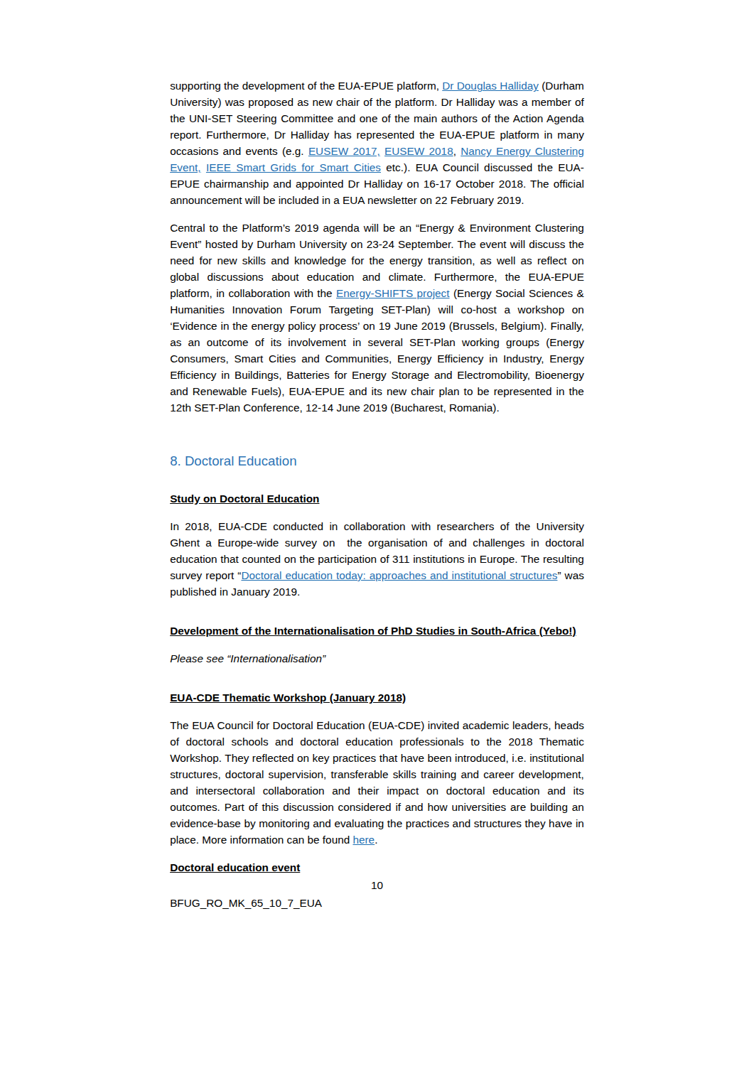supporting the development of the EUA-EPUE platform, Dr Douglas Halliday (Durham University) was proposed as new chair of the platform. Dr Halliday was a member of the UNI-SET Steering Committee and one of the main authors of the Action Agenda report. Furthermore, Dr Halliday has represented the EUA-EPUE platform in many occasions and events (e.g. EUSEW 2017, EUSEW 2018, Nancy Energy Clustering Event, IEEE Smart Grids for Smart Cities etc.). EUA Council discussed the EUA-EPUE chairmanship and appointed Dr Halliday on 16-17 October 2018. The official announcement will be included in a EUA newsletter on 22 February 2019.
Central to the Platform’s 2019 agenda will be an “Energy & Environment Clustering Event” hosted by Durham University on 23-24 September. The event will discuss the need for new skills and knowledge for the energy transition, as well as reflect on global discussions about education and climate. Furthermore, the EUA-EPUE platform, in collaboration with the Energy-SHIFTS project (Energy Social Sciences & Humanities Innovation Forum Targeting SET-Plan) will co-host a workshop on ‘Evidence in the energy policy process’ on 19 June 2019 (Brussels, Belgium). Finally, as an outcome of its involvement in several SET-Plan working groups (Energy Consumers, Smart Cities and Communities, Energy Efficiency in Industry, Energy Efficiency in Buildings, Batteries for Energy Storage and Electromobility, Bioenergy and Renewable Fuels), EUA-EPUE and its new chair plan to be represented in the 12th SET-Plan Conference, 12-14 June 2019 (Bucharest, Romania).
8. Doctoral Education
Study on Doctoral Education
In 2018, EUA-CDE conducted in collaboration with researchers of the University Ghent a Europe-wide survey on the organisation of and challenges in doctoral education that counted on the participation of 311 institutions in Europe. The resulting survey report “Doctoral education today: approaches and institutional structures” was published in January 2019.
Development of the Internationalisation of PhD Studies in South-Africa (Yebo!)
Please see “Internationalisation”
EUA-CDE Thematic Workshop (January 2018)
The EUA Council for Doctoral Education (EUA-CDE) invited academic leaders, heads of doctoral schools and doctoral education professionals to the 2018 Thematic Workshop. They reflected on key practices that have been introduced, i.e. institutional structures, doctoral supervision, transferable skills training and career development, and intersectoral collaboration and their impact on doctoral education and its outcomes. Part of this discussion considered if and how universities are building an evidence-base by monitoring and evaluating the practices and structures they have in place. More information can be found here.
Doctoral education event
10
BFUG_RO_MK_65_10_7_EUA